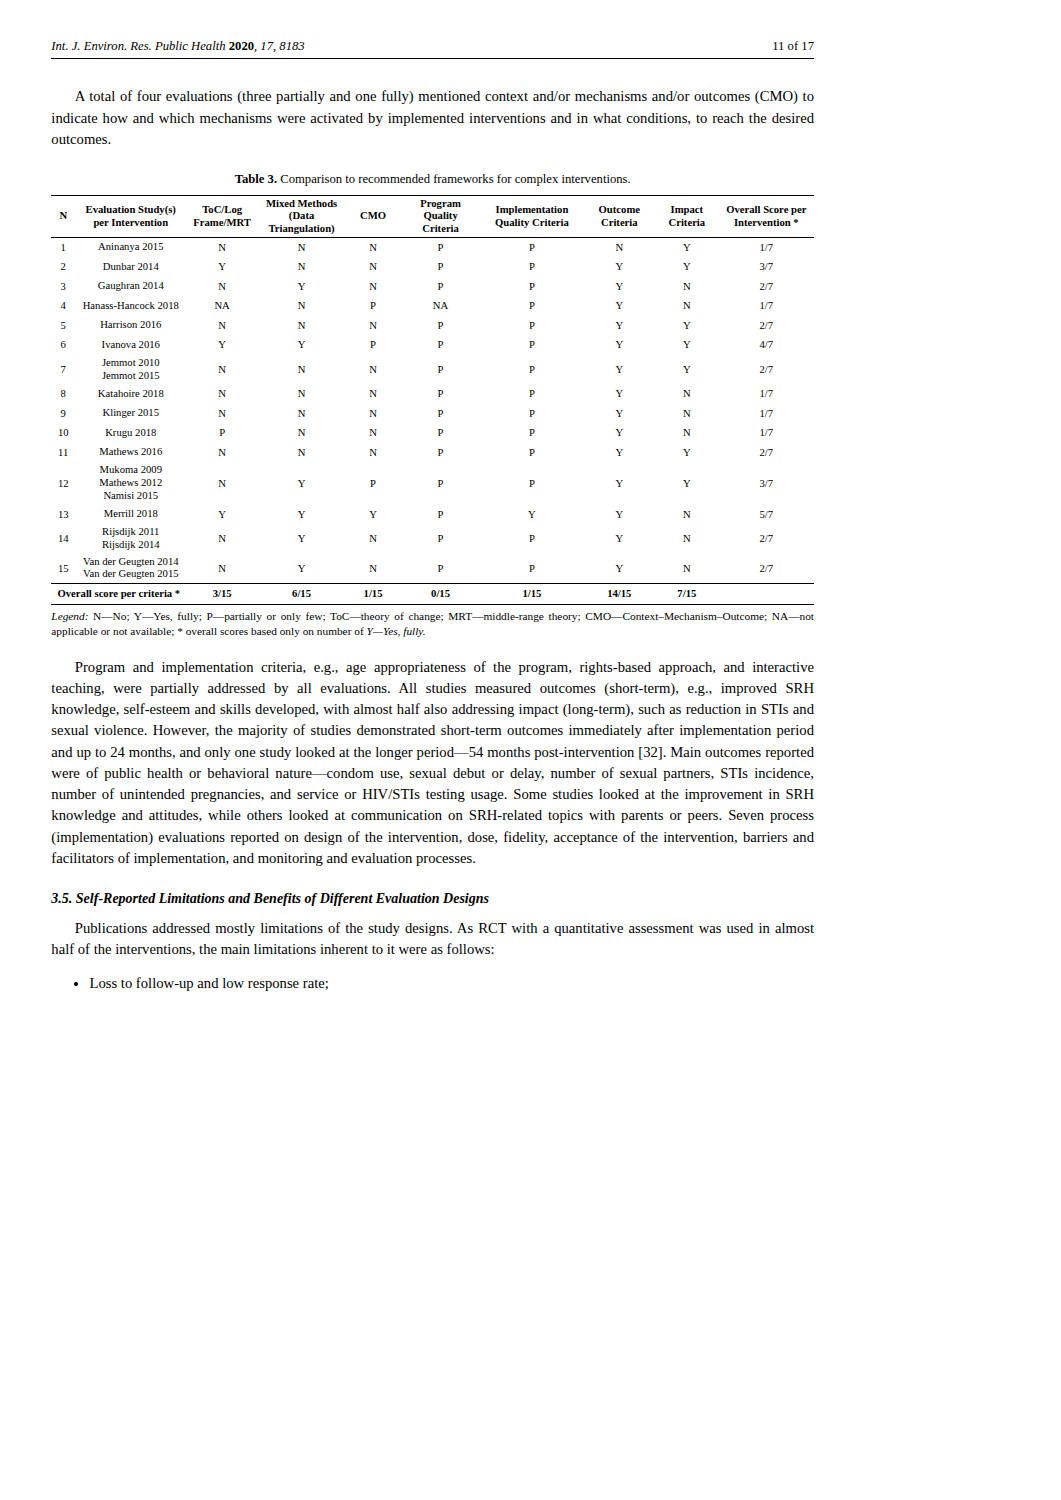Int. J. Environ. Res. Public Health 2020, 17, 8183
11 of 17
A total of four evaluations (three partially and one fully) mentioned context and/or mechanisms and/or outcomes (CMO) to indicate how and which mechanisms were activated by implemented interventions and in what conditions, to reach the desired outcomes.
Table 3. Comparison to recommended frameworks for complex interventions.
| N | Evaluation Study(s) per Intervention | ToC/Log Frame/MRT | Mixed Methods (Data Triangulation) | CMO | Program Quality Criteria | Implementation Quality Criteria | Outcome Criteria | Impact Criteria | Overall Score per Intervention * |
| --- | --- | --- | --- | --- | --- | --- | --- | --- | --- |
| 1 | Aninanya 2015 | N | N | N | P | P | N | Y | 1/7 |
| 2 | Dunbar 2014 | Y | N | N | P | P | Y | Y | 3/7 |
| 3 | Gaughran 2014 | N | Y | N | P | P | Y | N | 2/7 |
| 4 | Hanass-Hancock 2018 | NA | N | P | NA | P | Y | N | 1/7 |
| 5 | Harrison 2016 | N | N | N | P | P | Y | Y | 2/7 |
| 6 | Ivanova 2016 | Y | Y | P | P | P | Y | Y | 4/7 |
| 7 | Jemmot 2010 Jemmot 2015 | N | N | N | P | P | Y | Y | 2/7 |
| 8 | Katahoire 2018 | N | N | N | P | P | Y | N | 1/7 |
| 9 | Klinger 2015 | N | N | N | P | P | Y | N | 1/7 |
| 10 | Krugu 2018 | P | N | N | P | P | Y | N | 1/7 |
| 11 | Mathews 2016 | N | N | N | P | P | Y | Y | 2/7 |
| 12 | Mukoma 2009 Mathews 2012 Namisi 2015 | N | Y | P | P | P | Y | Y | 3/7 |
| 13 | Merrill 2018 | Y | Y | Y | P | Y | Y | N | 5/7 |
| 14 | Rijsdijk 2011 Rijsdijk 2014 | N | Y | N | P | P | Y | N | 2/7 |
| 15 | Van der Geugten 2014 Van der Geugten 2015 | N | Y | N | P | P | Y | N | 2/7 |
| Overall score per criteria * | 3/15 | 6/15 | 1/15 | 0/15 | 1/15 | 14/15 | 7/15 | |
Legend: N—No; Y—Yes, fully; P—partially or only few; ToC—theory of change; MRT—middle-range theory; CMO—Context–Mechanism–Outcome; NA—not applicable or not available; * overall scores based only on number of Y—Yes, fully.
Program and implementation criteria, e.g., age appropriateness of the program, rights-based approach, and interactive teaching, were partially addressed by all evaluations. All studies measured outcomes (short-term), e.g., improved SRH knowledge, self-esteem and skills developed, with almost half also addressing impact (long-term), such as reduction in STIs and sexual violence. However, the majority of studies demonstrated short-term outcomes immediately after implementation period and up to 24 months, and only one study looked at the longer period—54 months post-intervention [32]. Main outcomes reported were of public health or behavioral nature—condom use, sexual debut or delay, number of sexual partners, STIs incidence, number of unintended pregnancies, and service or HIV/STIs testing usage. Some studies looked at the improvement in SRH knowledge and attitudes, while others looked at communication on SRH-related topics with parents or peers. Seven process (implementation) evaluations reported on design of the intervention, dose, fidelity, acceptance of the intervention, barriers and facilitators of implementation, and monitoring and evaluation processes.
3.5. Self-Reported Limitations and Benefits of Different Evaluation Designs
Publications addressed mostly limitations of the study designs. As RCT with a quantitative assessment was used in almost half of the interventions, the main limitations inherent to it were as follows:
Loss to follow-up and low response rate;